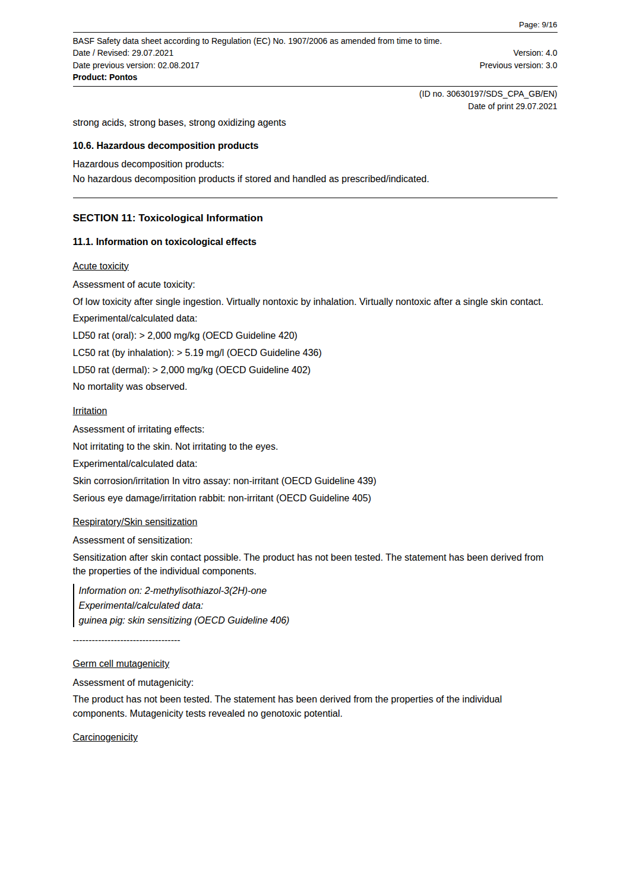Page: 9/16
BASF Safety data sheet according to Regulation (EC) No. 1907/2006 as amended from time to time.
Date / Revised: 29.07.2021
Version: 4.0
Date previous version: 02.08.2017
Previous version: 3.0
Product: Pontos
(ID no. 30630197/SDS_CPA_GB/EN)
Date of print 29.07.2021
strong acids, strong bases, strong oxidizing agents
10.6. Hazardous decomposition products
Hazardous decomposition products:
No hazardous decomposition products if stored and handled as prescribed/indicated.
SECTION 11: Toxicological Information
11.1. Information on toxicological effects
Acute toxicity
Assessment of acute toxicity:
Of low toxicity after single ingestion. Virtually nontoxic by inhalation. Virtually nontoxic after a single skin contact.
Experimental/calculated data:
LD50 rat (oral): > 2,000 mg/kg (OECD Guideline 420)
LC50 rat (by inhalation): > 5.19 mg/l (OECD Guideline 436)
LD50 rat (dermal): > 2,000 mg/kg (OECD Guideline 402)
No mortality was observed.
Irritation
Assessment of irritating effects:
Not irritating to the skin. Not irritating to the eyes.
Experimental/calculated data:
Skin corrosion/irritation In vitro assay: non-irritant (OECD Guideline 439)
Serious eye damage/irritation rabbit: non-irritant (OECD Guideline 405)
Respiratory/Skin sensitization
Assessment of sensitization:
Sensitization after skin contact possible. The product has not been tested. The statement has been derived from the properties of the individual components.
Information on: 2-methylisothiazol-3(2H)-one
Experimental/calculated data:
guinea pig: skin sensitizing (OECD Guideline 406)
----------------------------------
Germ cell mutagenicity
Assessment of mutagenicity:
The product has not been tested. The statement has been derived from the properties of the individual components. Mutagenicity tests revealed no genotoxic potential.
Carcinogenicity